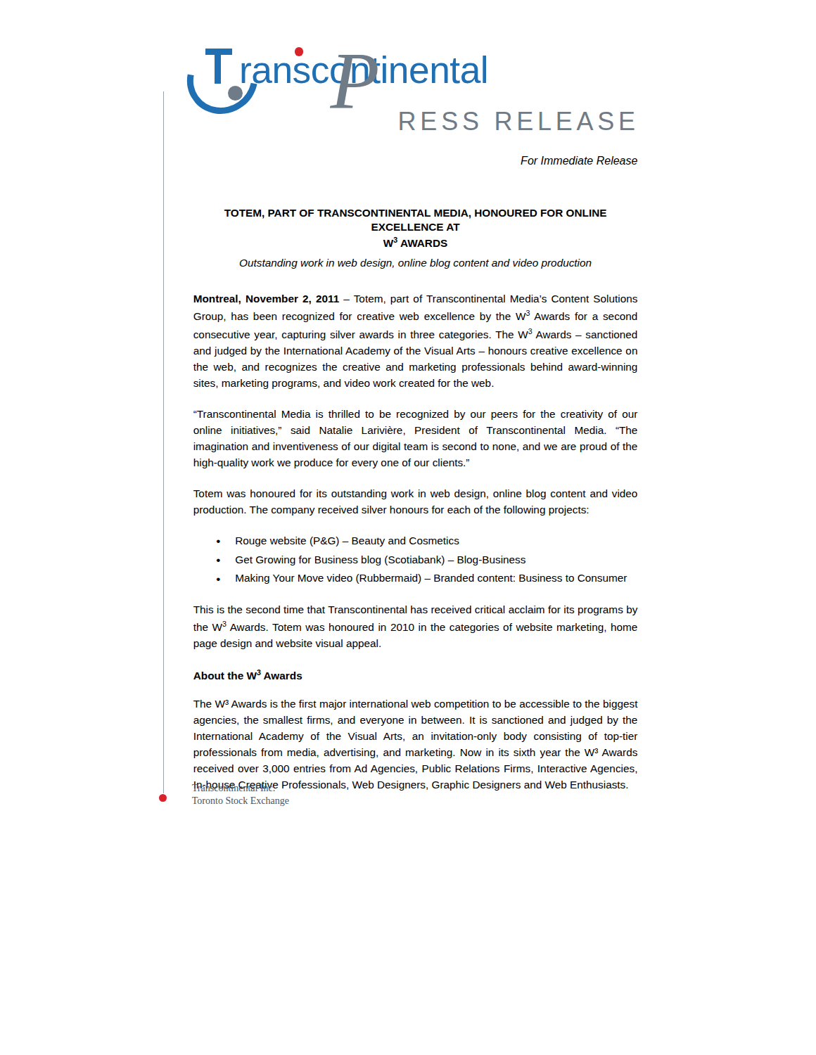ranscontinental
P
RESS RELEASE
For Immediate Release
TOTEM, PART OF TRANSCONTINENTAL MEDIA, HONOURED FOR ONLINE EXCELLENCE AT
W3 AWARDS
Outstanding work in web design, online blog content and video production
Montreal, November 2, 2011 – Totem, part of Transcontinental Media’s Content Solutions Group, has been recognized for creative web excellence by the W3 Awards for a second consecutive year, capturing silver awards in three categories. The W3 Awards – sanctioned and judged by the International Academy of the Visual Arts – honours creative excellence on the web, and recognizes the creative and marketing professionals behind award-winning sites, marketing programs, and video work created for the web.
“Transcontinental Media is thrilled to be recognized by our peers for the creativity of our online initiatives,” said Natalie Larivière, President of Transcontinental Media. “The imagination and inventiveness of our digital team is second to none, and we are proud of the high-quality work we produce for every one of our clients.”
Totem was honoured for its outstanding work in web design, online blog content and video production. The company received silver honours for each of the following projects:
Rouge website (P&G) – Beauty and Cosmetics
Get Growing for Business blog (Scotiabank) – Blog-Business
Making Your Move video (Rubbermaid) – Branded content: Business to Consumer
This is the second time that Transcontinental has received critical acclaim for its programs by the W3 Awards. Totem was honoured in 2010 in the categories of website marketing, home page design and website visual appeal.
About the W3 Awards
The W³ Awards is the first major international web competition to be accessible to the biggest agencies, the smallest firms, and everyone in between. It is sanctioned and judged by the International Academy of the Visual Arts, an invitation-only body consisting of top-tier professionals from media, advertising, and marketing. Now in its sixth year the W³ Awards received over 3,000 entries from Ad Agencies, Public Relations Firms, Interactive Agencies, In-house Creative Professionals, Web Designers, Graphic Designers and Web Enthusiasts.
Transcontinental Inc.
Toronto Stock Exchange